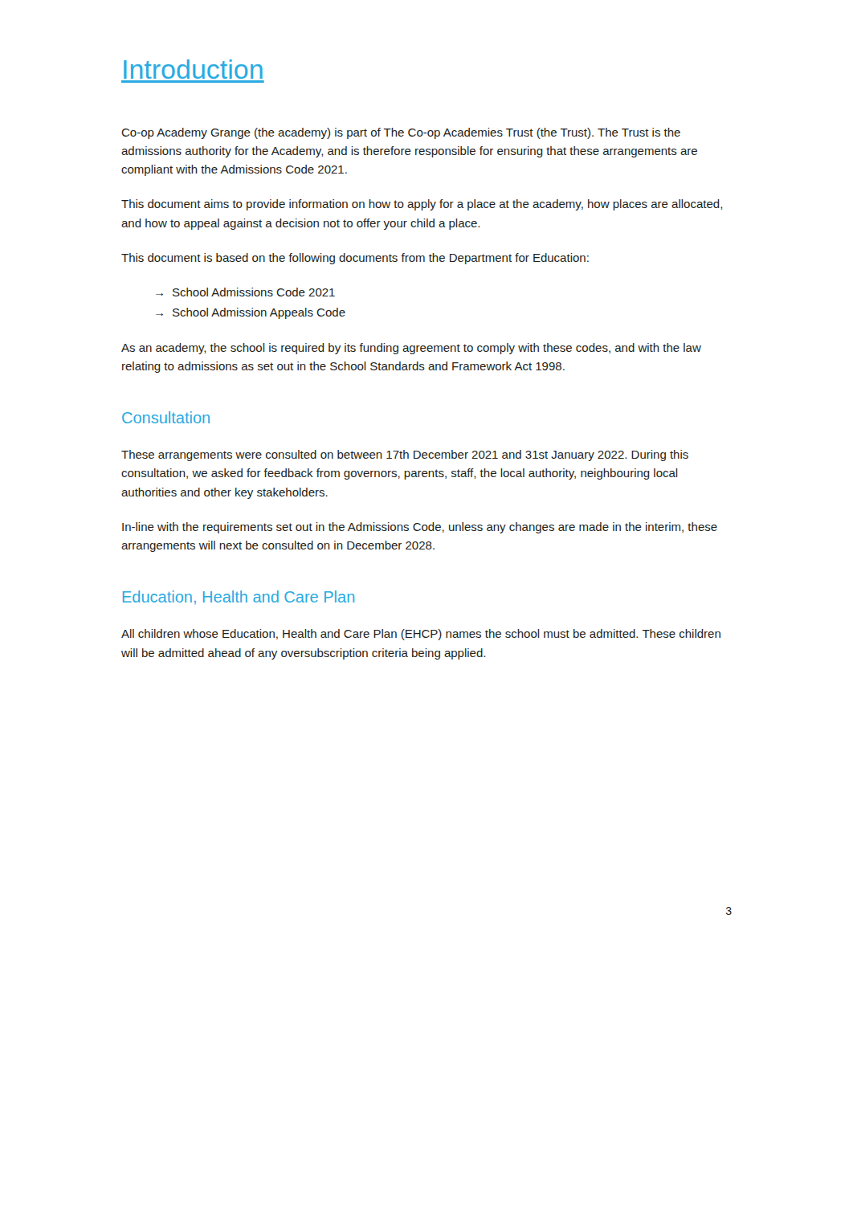Introduction
Co-op Academy Grange (the academy) is part of The Co-op Academies Trust (the Trust). The Trust is the admissions authority for the Academy, and is therefore responsible for ensuring that these arrangements are compliant with the Admissions Code 2021.
This document aims to provide information on how to apply for a place at the academy, how places are allocated, and how to appeal against a decision not to offer your child a place.
This document is based on the following documents from the Department for Education:
School Admissions Code 2021
School Admission Appeals Code
As an academy, the school is required by its funding agreement to comply with these codes, and with the law relating to admissions as set out in the School Standards and Framework Act 1998.
Consultation
These arrangements were consulted on between 17th December 2021 and 31st January 2022. During this consultation, we asked for feedback from governors, parents, staff, the local authority, neighbouring local authorities and other key stakeholders.
In-line with the requirements set out in the Admissions Code, unless any changes are made in the interim, these arrangements will next be consulted on in December 2028.
Education, Health and Care Plan
All children whose Education, Health and Care Plan (EHCP) names the school must be admitted. These children will be admitted ahead of any oversubscription criteria being applied.
3